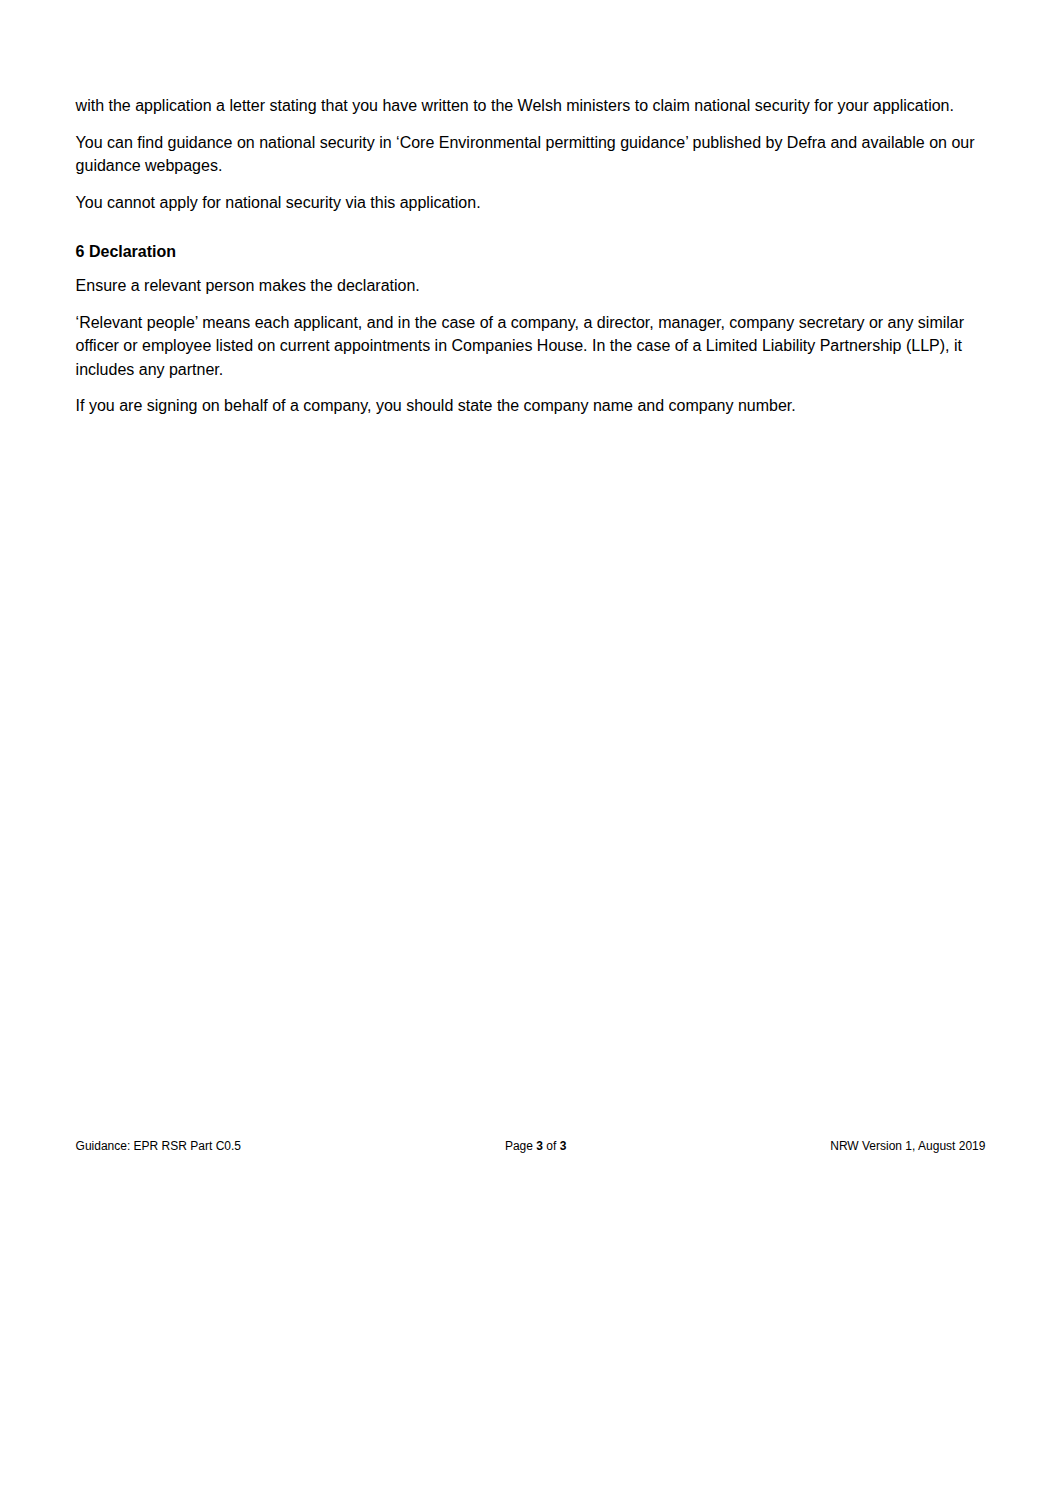with the application a letter stating that you have written to the Welsh ministers to claim national security for your application.
You can find guidance on national security in ‘Core Environmental permitting guidance’ published by Defra and available on our guidance webpages.
You cannot apply for national security via this application.
6 Declaration
Ensure a relevant person makes the declaration.
‘Relevant people’ means each applicant, and in the case of a company, a director, manager, company secretary or any similar officer or employee listed on current appointments in Companies House. In the case of a Limited Liability Partnership (LLP), it includes any partner.
If you are signing on behalf of a company, you should state the company name and company number.
Guidance: EPR RSR Part C0.5 Page 3 of 3 NRW Version 1, August 2019